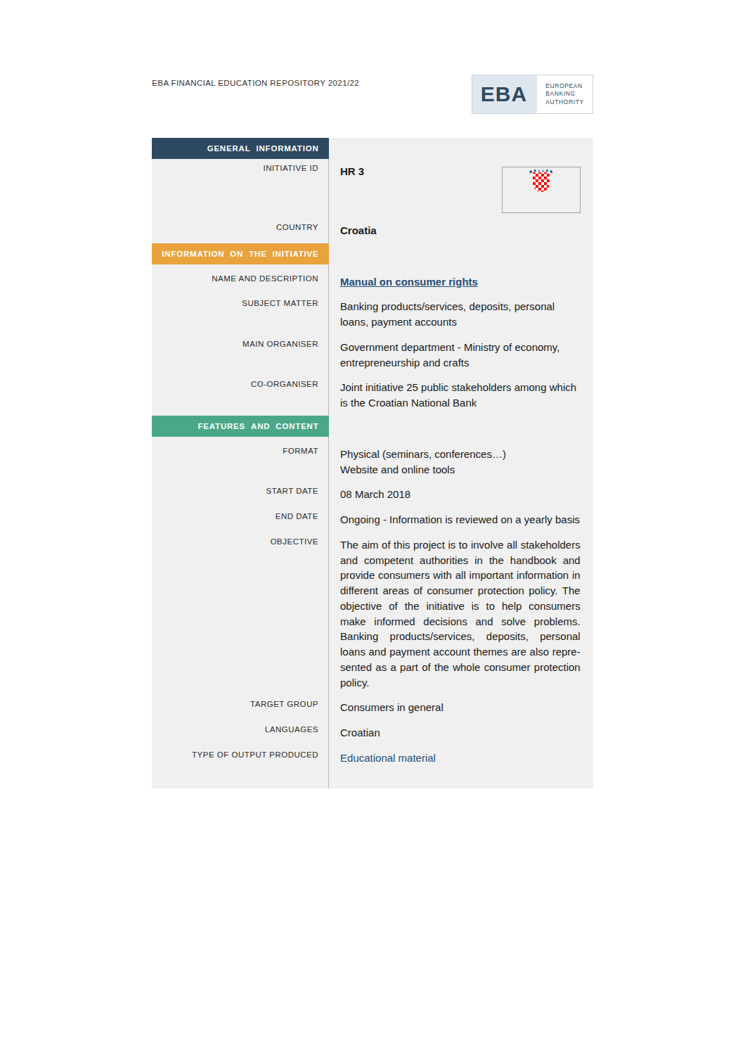EBA FINANCIAL EDUCATION REPOSITORY 2021/22
EBA
EUROPEAN
BANKING
AUTHORITY
| GENERAL INFORMATION | |
| INITIATIVE ID | HR 3 |
| COUNTRY | Croatia |
| INFORMATION ON THE INITIATIVE | |
| NAME AND DESCRIPTION | Manual on consumer rights |
| SUBJECT MATTER | Banking products/services, deposits, personal loans, payment accounts |
| MAIN ORGANISER | Government department - Ministry of economy, entrepreneurship and crafts |
| CO-ORGANISER | Joint initiative 25 public stakeholders among which is the Croatian National Bank |
| FEATURES AND CONTENT | |
| FORMAT | Physical (seminars, conferences…) Website and online tools |
| START DATE | 08 March 2018 |
| END DATE | Ongoing - Information is reviewed on a yearly basis |
| OBJECTIVE | The aim of this project is to involve all stakeholders and competent authorities in the handbook and provide consumers with all important information in different areas of consumer protection policy. The objective of the initiative is to help consumers make informed decisions and solve problems. Banking products/services, deposits, personal loans and payment account themes are also represented as a part of the whole consumer protection policy. |
| TARGET GROUP | Consumers in general |
| LANGUAGES | Croatian |
| TYPE OF OUTPUT PRODUCED | Educational material |